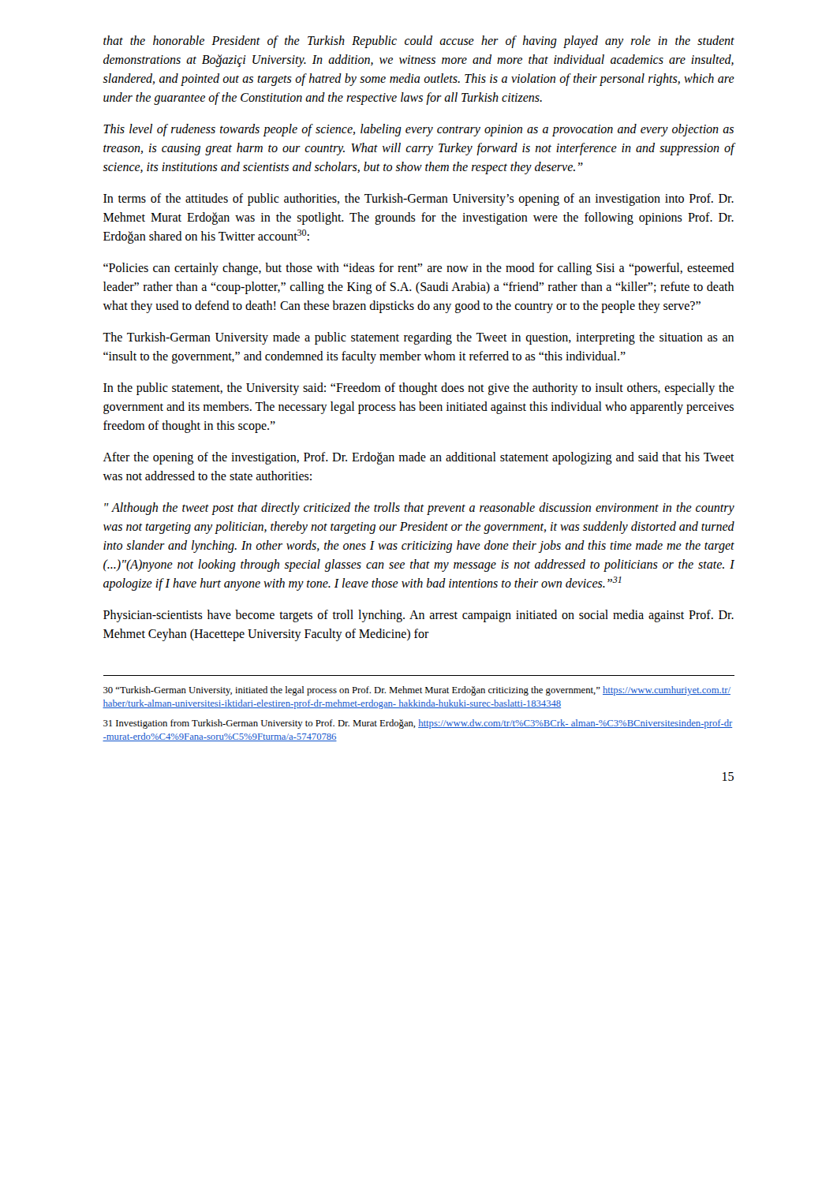that the honorable President of the Turkish Republic could accuse her of having played any role in the student demonstrations at Boğaziçi University. In addition, we witness more and more that individual academics are insulted, slandered, and pointed out as targets of hatred by some media outlets. This is a violation of their personal rights, which are under the guarantee of the Constitution and the respective laws for all Turkish citizens.
This level of rudeness towards people of science, labeling every contrary opinion as a provocation and every objection as treason, is causing great harm to our country. What will carry Turkey forward is not interference in and suppression of science, its institutions and scientists and scholars, but to show them the respect they deserve.”
In terms of the attitudes of public authorities, the Turkish-German University’s opening of an investigation into Prof. Dr. Mehmet Murat Erdoğan was in the spotlight. The grounds for the investigation were the following opinions Prof. Dr. Erdoğan shared on his Twitter account30:
“Policies can certainly change, but those with “ideas for rent” are now in the mood for calling Sisi a “powerful, esteemed leader” rather than a “coup-plotter,” calling the King of S.A. (Saudi Arabia) a “friend” rather than a “killer”; refute to death what they used to defend to death! Can these brazen dipsticks do any good to the country or to the people they serve?”
The Turkish-German University made a public statement regarding the Tweet in question, interpreting the situation as an “insult to the government,” and condemned its faculty member whom it referred to as “this individual.”
In the public statement, the University said: “Freedom of thought does not give the authority to insult others, especially the government and its members. The necessary legal process has been initiated against this individual who apparently perceives freedom of thought in this scope.”
After the opening of the investigation, Prof. Dr. Erdoğan made an additional statement apologizing and said that his Tweet was not addressed to the state authorities:
" Although the tweet post that directly criticized the trolls that prevent a reasonable discussion environment in the country was not targeting any politician, thereby not targeting our President or the government, it was suddenly distorted and turned into slander and lynching. In other words, the ones I was criticizing have done their jobs and this time made me the target (...)"(A)nyone not looking through special glasses can see that my message is not addressed to politicians or the state. I apologize if I have hurt anyone with my tone. I leave those with bad intentions to their own devices.”31
Physician-scientists have become targets of troll lynching. An arrest campaign initiated on social media against Prof. Dr. Mehmet Ceyhan (Hacettepe University Faculty of Medicine) for
30 “Turkish-German University, initiated the legal process on Prof. Dr. Mehmet Murat Erdoğan criticizing the government,” https://www.cumhuriyet.com.tr/haber/turk-alman-universitesi-iktidari-elestiren-prof-dr-mehmet-erdogan- hakkinda-hukuki-surec-baslatti-1834348
31 Investigation from Turkish-German University to Prof. Dr. Murat Erdoğan, https://www.dw.com/tr/t%C3%BCrk- alman-%C3%BCniversitesinden-prof-dr-murat-erdo%C4%9Fana-soru%C5%9Fturma/a-57470786
15